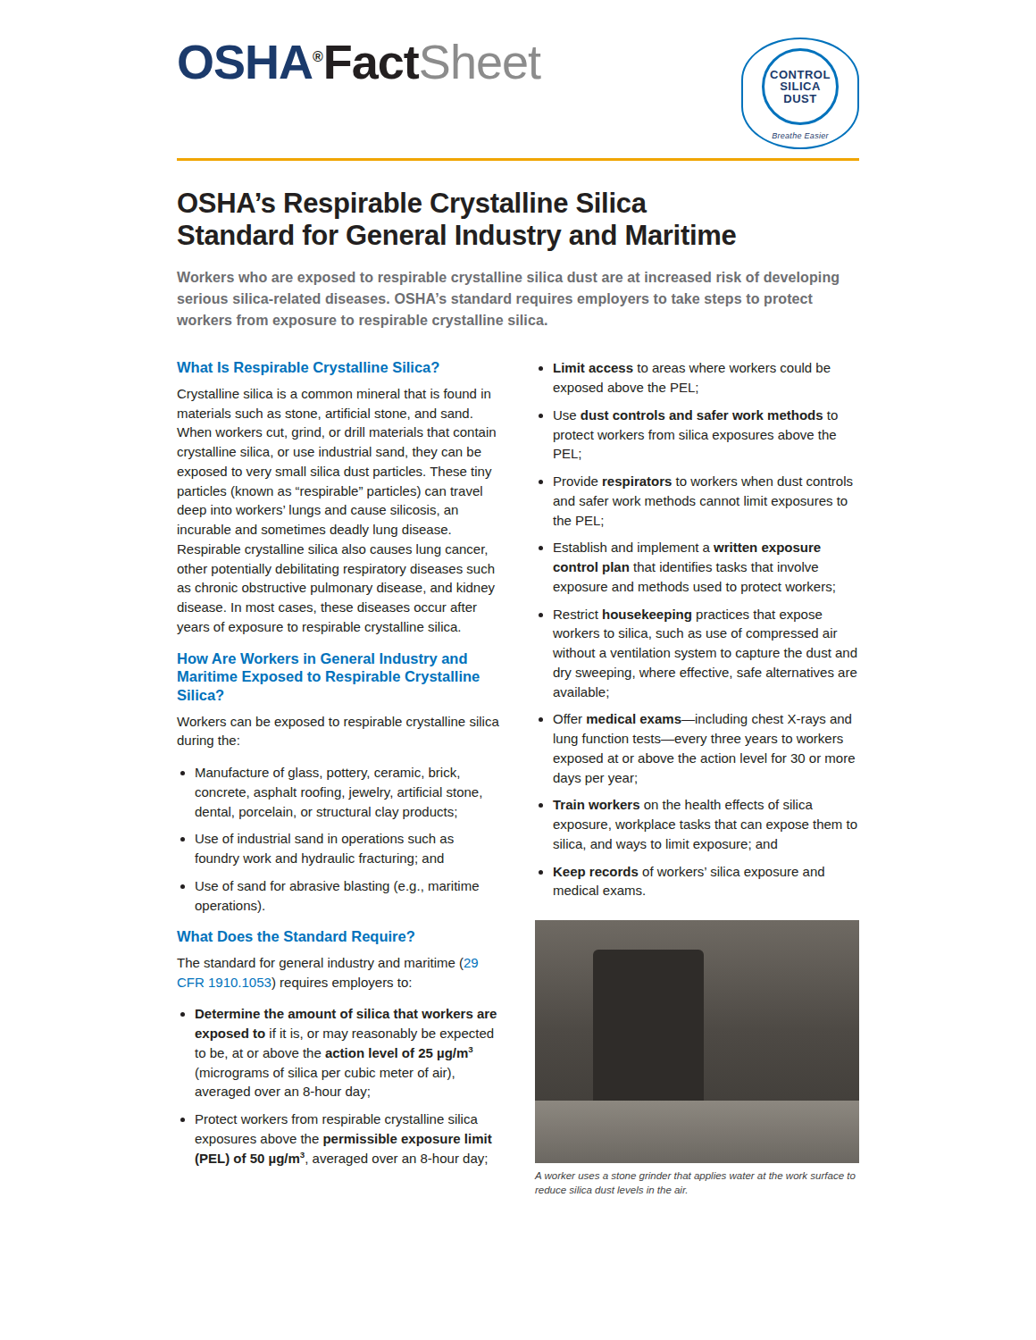OSHA®Fact Sheet
CONTROL SILICA DUST
Breathe Easier
OSHA’s Respirable Crystalline Silica
Standard for General Industry and Maritime
Workers who are exposed to respirable crystalline silica dust are at increased risk of developing serious silica-related diseases. OSHA’s standard requires employers to take steps to protect workers from exposure to respirable crystalline silica.
What Is Respirable Crystalline Silica?
Crystalline silica is a common mineral that is found in materials such as stone, artificial stone, and sand. When workers cut, grind, or drill materials that contain crystalline silica, or use industrial sand, they can be exposed to very small silica dust particles. These tiny particles (known as “respirable” particles) can travel deep into workers’ lungs and cause silicosis, an incurable and sometimes deadly lung disease. Respirable crystalline silica also causes lung cancer, other potentially debilitating respiratory diseases such as chronic obstructive pulmonary disease, and kidney disease. In most cases, these diseases occur after years of exposure to respirable crystalline silica.
How Are Workers in General Industry and Maritime Exposed to Respirable Crystalline Silica?
Workers can be exposed to respirable crystalline silica during the:
Manufacture of glass, pottery, ceramic, brick, concrete, asphalt roofing, jewelry, artificial stone, dental, porcelain, or structural clay products;
Use of industrial sand in operations such as foundry work and hydraulic fracturing; and
Use of sand for abrasive blasting (e.g., maritime operations).
What Does the Standard Require?
The standard for general industry and maritime (29 CFR 1910.1053) requires employers to:
Determine the amount of silica that workers are exposed to if it is, or may reasonably be expected to be, at or above the action level of 25 µg/m3 (micrograms of silica per cubic meter of air), averaged over an 8-hour day;
Protect workers from respirable crystalline silica exposures above the permissible exposure limit (PEL) of 50 µg/m3, averaged over an 8-hour day;
Limit access to areas where workers could be exposed above the PEL;
Use dust controls and safer work methods to protect workers from silica exposures above the PEL;
Provide respirators to workers when dust controls and safer work methods cannot limit exposures to the PEL;
Establish and implement a written exposure control plan that identifies tasks that involve exposure and methods used to protect workers;
Restrict housekeeping practices that expose workers to silica, such as use of compressed air without a ventilation system to capture the dust and dry sweeping, where effective, safe alternatives are available;
Offer medical exams—including chest X-rays and lung function tests—every three years to workers exposed at or above the action level for 30 or more days per year;
Train workers on the health effects of silica exposure, workplace tasks that can expose them to silica, and ways to limit exposure; and
Keep records of workers’ silica exposure and medical exams.
A worker uses a stone grinder that applies water at the work surface to reduce silica dust levels in the air.